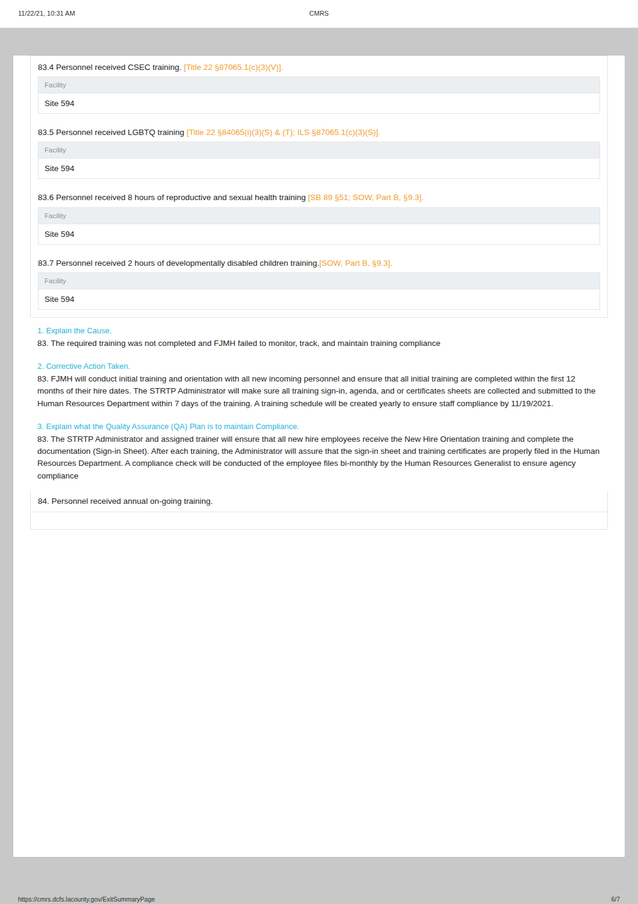11/22/21, 10:31 AM
CMRS
83.4 Personnel received CSEC training. [Title 22 §87065.1(c)(3)(V)].
Facility
Site 594
83.5 Personnel received LGBTQ training [Title 22 §84065(i)(3)(S) & (T); ILS §87065.1(c)(3)(S)].
Facility
Site 594
83.6 Personnel received 8 hours of reproductive and sexual health training [SB 89 §51; SOW, Part B, §9.3].
Facility
Site 594
83.7 Personnel received 2 hours of developmentally disabled children training.[SOW, Part B, §9.3].
Facility
Site 594
1. Explain the Cause.
83. The required training was not completed and FJMH failed to monitor, track, and maintain training compliance
2. Corrective Action Taken.
83. FJMH will conduct initial training and orientation with all new incoming personnel and ensure that all initial training are completed within the first 12 months of their hire dates. The STRTP Administrator will make sure all training sign-in, agenda, and or certificates sheets are collected and submitted to the Human Resources Department within 7 days of the training. A training schedule will be created yearly to ensure staff compliance by 11/19/2021.
3. Explain what the Quality Assurance (QA) Plan is to maintain Compliance.
83. The STRTP Administrator and assigned trainer will ensure that all new hire employees receive the New Hire Orientation training and complete the documentation (Sign-in Sheet). After each training, the Administrator will assure that the sign-in sheet and training certificates are properly filed in the Human Resources Department. A compliance check will be conducted of the employee files bi-monthly by the Human Resources Generalist to ensure agency compliance
84. Personnel received annual on-going training.
https://cmrs.dcfs.lacounty.gov/ExitSummaryPage
6/7